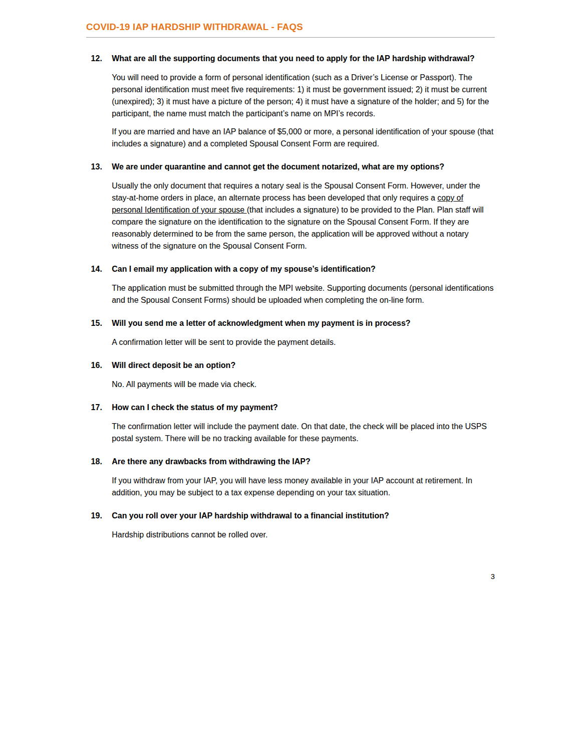COVID-19 IAP HARDSHIP WITHDRAWAL - FAQS
What are all the supporting documents that you need to apply for the IAP hardship withdrawal?
You will need to provide a form of personal identification (such as a Driver’s License or Passport). The personal identification must meet five requirements: 1) it must be government issued; 2) it must be current (unexpired); 3) it must have a picture of the person; 4) it must have a signature of the holder; and 5) for the participant, the name must match the participant’s name on MPI’s records.
If you are married and have an IAP balance of $5,000 or more, a personal identification of your spouse (that includes a signature) and a completed Spousal Consent Form are required.
We are under quarantine and cannot get the document notarized, what are my options?
Usually the only document that requires a notary seal is the Spousal Consent Form. However, under the stay-at-home orders in place, an alternate process has been developed that only requires a copy of personal Identification of your spouse (that includes a signature) to be provided to the Plan. Plan staff will compare the signature on the identification to the signature on the Spousal Consent Form. If they are reasonably determined to be from the same person, the application will be approved without a notary witness of the signature on the Spousal Consent Form.
Can I email my application with a copy of my spouse’s identification?
The application must be submitted through the MPI website. Supporting documents (personal identifications and the Spousal Consent Forms) should be uploaded when completing the on-line form.
Will you send me a letter of acknowledgment when my payment is in process?
A confirmation letter will be sent to provide the payment details.
Will direct deposit be an option?
No. All payments will be made via check.
How can I check the status of my payment?
The confirmation letter will include the payment date. On that date, the check will be placed into the USPS postal system. There will be no tracking available for these payments.
Are there any drawbacks from withdrawing the IAP?
If you withdraw from your IAP, you will have less money available in your IAP account at retirement. In addition, you may be subject to a tax expense depending on your tax situation.
Can you roll over your IAP hardship withdrawal to a financial institution?
Hardship distributions cannot be rolled over.
3